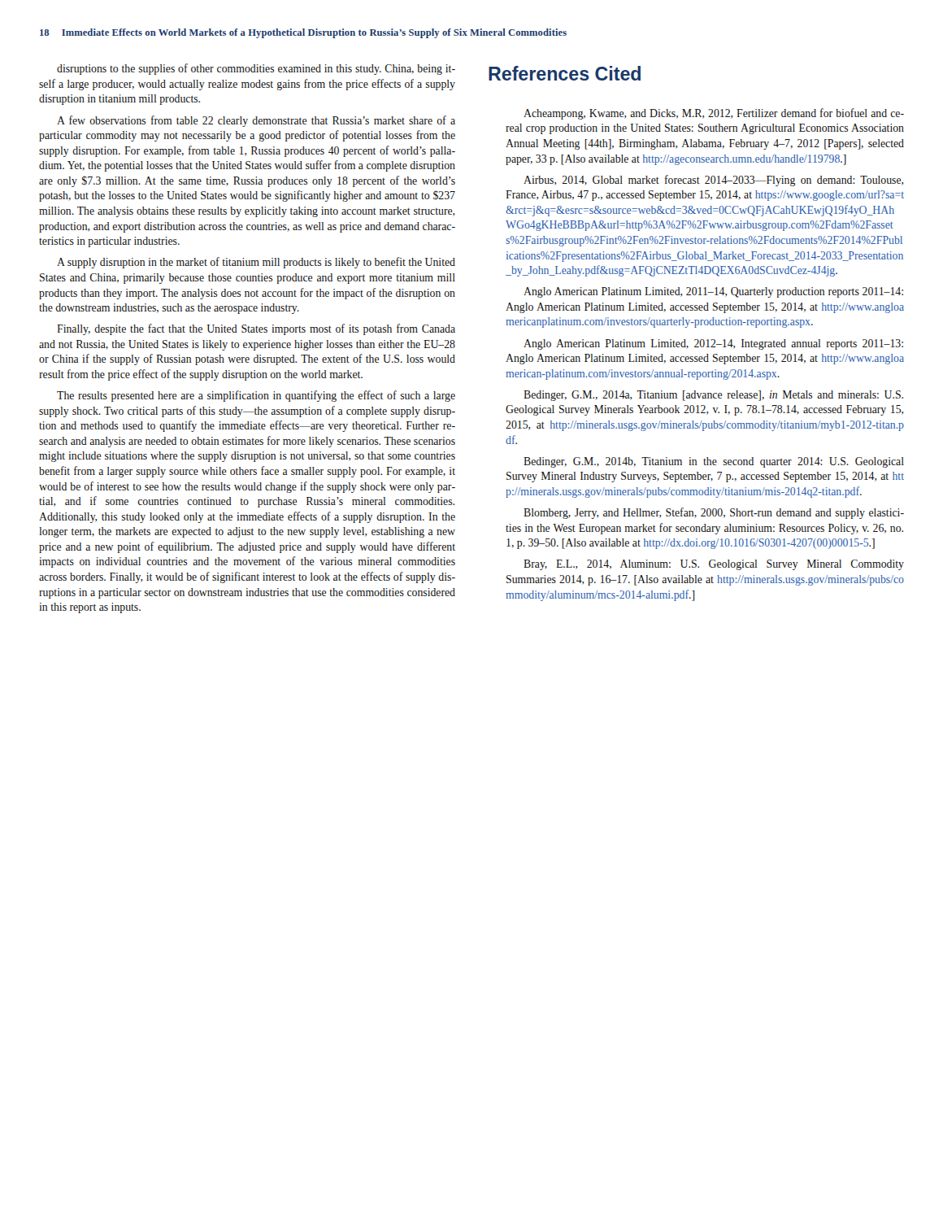18 Immediate Effects on World Markets of a Hypothetical Disruption to Russia’s Supply of Six Mineral Commodities
disruptions to the supplies of other commodities examined in this study. China, being itself a large producer, would actually realize modest gains from the price effects of a supply disruption in titanium mill products.
A few observations from table 22 clearly demonstrate that Russia’s market share of a particular commodity may not necessarily be a good predictor of potential losses from the supply disruption. For example, from table 1, Russia produces 40 percent of world’s palladium. Yet, the potential losses that the United States would suffer from a complete disruption are only $7.3 million. At the same time, Russia produces only 18 percent of the world’s potash, but the losses to the United States would be significantly higher and amount to $237 million. The analysis obtains these results by explicitly taking into account market structure, production, and export distribution across the countries, as well as price and demand characteristics in particular industries.
A supply disruption in the market of titanium mill products is likely to benefit the United States and China, primarily because those counties produce and export more titanium mill products than they import. The analysis does not account for the impact of the disruption on the downstream industries, such as the aerospace industry.
Finally, despite the fact that the United States imports most of its potash from Canada and not Russia, the United States is likely to experience higher losses than either the EU–28 or China if the supply of Russian potash were disrupted. The extent of the U.S. loss would result from the price effect of the supply disruption on the world market.
The results presented here are a simplification in quantifying the effect of such a large supply shock. Two critical parts of this study—the assumption of a complete supply disruption and methods used to quantify the immediate effects—are very theoretical. Further research and analysis are needed to obtain estimates for more likely scenarios. These scenarios might include situations where the supply disruption is not universal, so that some countries benefit from a larger supply source while others face a smaller supply pool. For example, it would be of interest to see how the results would change if the supply shock were only partial, and if some countries continued to purchase Russia’s mineral commodities. Additionally, this study looked only at the immediate effects of a supply disruption. In the longer term, the markets are expected to adjust to the new supply level, establishing a new price and a new point of equilibrium. The adjusted price and supply would have different impacts on individual countries and the movement of the various mineral commodities across borders. Finally, it would be of significant interest to look at the effects of supply disruptions in a particular sector on downstream industries that use the commodities considered in this report as inputs.
References Cited
Acheampong, Kwame, and Dicks, M.R, 2012, Fertilizer demand for biofuel and cereal crop production in the United States: Southern Agricultural Economics Association Annual Meeting [44th], Birmingham, Alabama, February 4–7, 2012 [Papers], selected paper, 33 p. [Also available at http://ageconsearch.umn.edu/handle/119798.]
Airbus, 2014, Global market forecast 2014–2033—Flying on demand: Toulouse, France, Airbus, 47 p., accessed September 15, 2014, at https://www.google.com/url?sa=t&rct=j&q=&esrc=s&source=web&cd=3&ved=0CCwQFjACahUKEwjQ19f4yO_HAhWGo4gKHeBBBpA&url=http%3A%2F%2Fwww.airbusgroup.com%2Fdam%2Fassets%2Fairbusgroup%2Fint%2Fen%2Finvestor-relations%2Fdocuments%2F2014%2FPublications%2Fpresentations%2FAirbus_Global_Market_Forecast_2014-2033_Presentation_by_John_Leahy.pdf&usg=AFQjCNEZtTl4DQEX6A0dSCuvdCez-4J4jg.
Anglo American Platinum Limited, 2011–14, Quarterly production reports 2011–14: Anglo American Platinum Limited, accessed September 15, 2014, at http://www.angloamericanplatinum.com/investors/quarterly-production-reporting.aspx.
Anglo American Platinum Limited, 2012–14, Integrated annual reports 2011–13: Anglo American Platinum Limited, accessed September 15, 2014, at http://www.angloamerican-platinum.com/investors/annual-reporting/2014.aspx.
Bedinger, G.M., 2014a, Titanium [advance release], in Metals and minerals: U.S. Geological Survey Minerals Yearbook 2012, v. I, p. 78.1–78.14, accessed February 15, 2015, at http://minerals.usgs.gov/minerals/pubs/commodity/titanium/myb1-2012-titan.pdf.
Bedinger, G.M., 2014b, Titanium in the second quarter 2014: U.S. Geological Survey Mineral Industry Surveys, September, 7 p., accessed September 15, 2014, at http://minerals.usgs.gov/minerals/pubs/commodity/titanium/mis-2014q2-titan.pdf.
Blomberg, Jerry, and Hellmer, Stefan, 2000, Short-run demand and supply elasticities in the West European market for secondary aluminium: Resources Policy, v. 26, no. 1, p. 39–50. [Also available at http://dx.doi.org/10.1016/S0301-4207(00)00015-5.]
Bray, E.L., 2014, Aluminum: U.S. Geological Survey Mineral Commodity Summaries 2014, p. 16–17. [Also available at http://minerals.usgs.gov/minerals/pubs/commodity/aluminum/mcs-2014-alumi.pdf.]